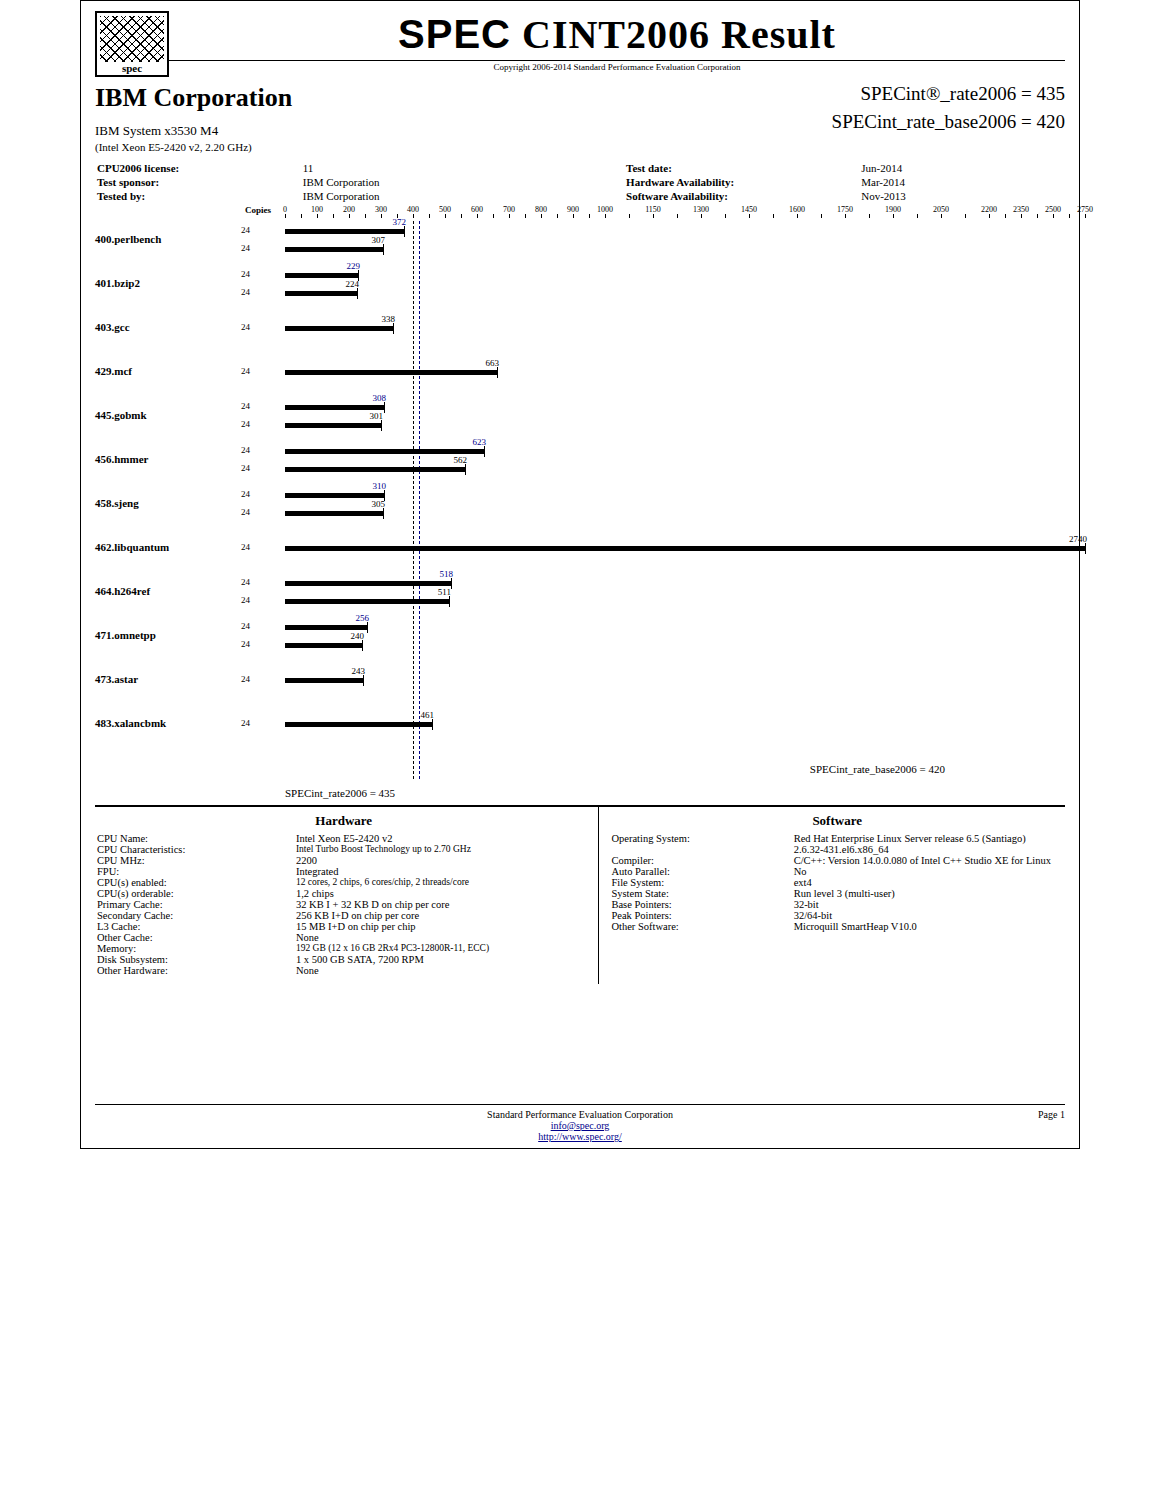spec
SPEC CINT2006 Result
Copyright 2006-2014 Standard Performance Evaluation Corporation
IBM Corporation
IBM System x3530 M4
(Intel Xeon E5-2420 v2, 2.20 GHz)
SPECint®_rate2006 = 435
SPECint_rate_base2006 = 420
| CPU2006 license: | 11 | Test date: | Jun-2014 |
| Test sponsor: | IBM Corporation | Hardware Availability: | Mar-2014 |
| Tested by: | IBM Corporation | Software Availability: | Nov-2013 |
Copies
0 100 200 300 400 500 600 700 800 900 1000 1150 1300 1450 1600 1750 1900 2050 2200 2350 2500 2750
400.perlbench
24
24
372
307
401.bzip2
24
24
229
224
403.gcc
24
338
429.mcf
24
663
445.gobmk
24
24
308
301
456.hmmer
24
24
623
562
458.sjeng
24
24
310
305
462.libquantum
24
2740
464.h264ref
24
24
518
511
471.omnetpp
24
24
256
240
473.astar
24
243
483.xalancbmk
24
461
SPECint_rate_base2006 = 420
SPECint_rate2006 = 435
Hardware
| CPU Name: | Intel Xeon E5-2420 v2 |
| CPU Characteristics: | Intel Turbo Boost Technology up to 2.70 GHz |
| CPU MHz: | 2200 |
| FPU: | Integrated |
| CPU(s) enabled: | 12 cores, 2 chips, 6 cores/chip, 2 threads/core |
| CPU(s) orderable: | 1,2 chips |
| Primary Cache: | 32 KB I + 32 KB D on chip per core |
| Secondary Cache: | 256 KB I+D on chip per core |
| L3 Cache: | 15 MB I+D on chip per chip |
| Other Cache: | None |
| Memory: | 192 GB (12 x 16 GB 2Rx4 PC3-12800R-11, ECC) |
| Disk Subsystem: | 1 x 500 GB SATA, 7200 RPM |
| Other Hardware: | None |
Software
| Operating System: | Red Hat Enterprise Linux Server release 6.5 (Santiago) 2.6.32-431.el6.x86_64 |
| Compiler: | C/C++: Version 14.0.0.080 of Intel C++ Studio XE for Linux |
| Auto Parallel: | No |
| File System: | ext4 |
| System State: | Run level 3 (multi-user) |
| Base Pointers: | 32-bit |
| Peak Pointers: | 32/64-bit |
| Other Software: | Microquill SmartHeap V10.0 |
Standard Performance Evaluation Corporation
info@spec.org
http://www.spec.org/ Page 1